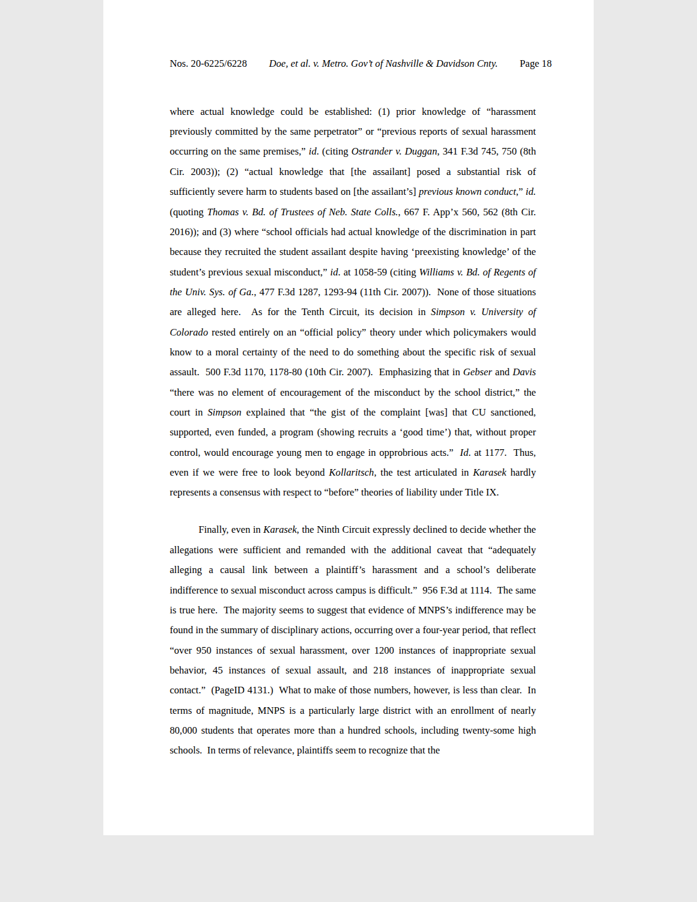Nos. 20-6225/6228 Doe, et al. v. Metro. Gov’t of Nashville & Davidson Cnty. Page 18
where actual knowledge could be established: (1) prior knowledge of “harassment previously committed by the same perpetrator” or “previous reports of sexual harassment occurring on the same premises,” id. (citing Ostrander v. Duggan, 341 F.3d 745, 750 (8th Cir. 2003)); (2) “actual knowledge that [the assailant] posed a substantial risk of sufficiently severe harm to students based on [the assailant’s] previous known conduct,” id. (quoting Thomas v. Bd. of Trustees of Neb. State Colls., 667 F. App’x 560, 562 (8th Cir. 2016)); and (3) where “school officials had actual knowledge of the discrimination in part because they recruited the student assailant despite having ‘preexisting knowledge’ of the student’s previous sexual misconduct,” id. at 1058-59 (citing Williams v. Bd. of Regents of the Univ. Sys. of Ga., 477 F.3d 1287, 1293-94 (11th Cir. 2007)). None of those situations are alleged here. As for the Tenth Circuit, its decision in Simpson v. University of Colorado rested entirely on an “official policy” theory under which policymakers would know to a moral certainty of the need to do something about the specific risk of sexual assault. 500 F.3d 1170, 1178-80 (10th Cir. 2007). Emphasizing that in Gebser and Davis “there was no element of encouragement of the misconduct by the school district,” the court in Simpson explained that “the gist of the complaint [was] that CU sanctioned, supported, even funded, a program (showing recruits a ‘good time’) that, without proper control, would encourage young men to engage in opprobrious acts.” Id. at 1177. Thus, even if we were free to look beyond Kollaritsch, the test articulated in Karasek hardly represents a consensus with respect to “before” theories of liability under Title IX.
Finally, even in Karasek, the Ninth Circuit expressly declined to decide whether the allegations were sufficient and remanded with the additional caveat that “adequately alleging a causal link between a plaintiff’s harassment and a school’s deliberate indifference to sexual misconduct across campus is difficult.” 956 F.3d at 1114. The same is true here. The majority seems to suggest that evidence of MNPS’s indifference may be found in the summary of disciplinary actions, occurring over a four-year period, that reflect “over 950 instances of sexual harassment, over 1200 instances of inappropriate sexual behavior, 45 instances of sexual assault, and 218 instances of inappropriate sexual contact.” (PageID 4131.) What to make of those numbers, however, is less than clear. In terms of magnitude, MNPS is a particularly large district with an enrollment of nearly 80,000 students that operates more than a hundred schools, including twenty-some high schools. In terms of relevance, plaintiffs seem to recognize that the